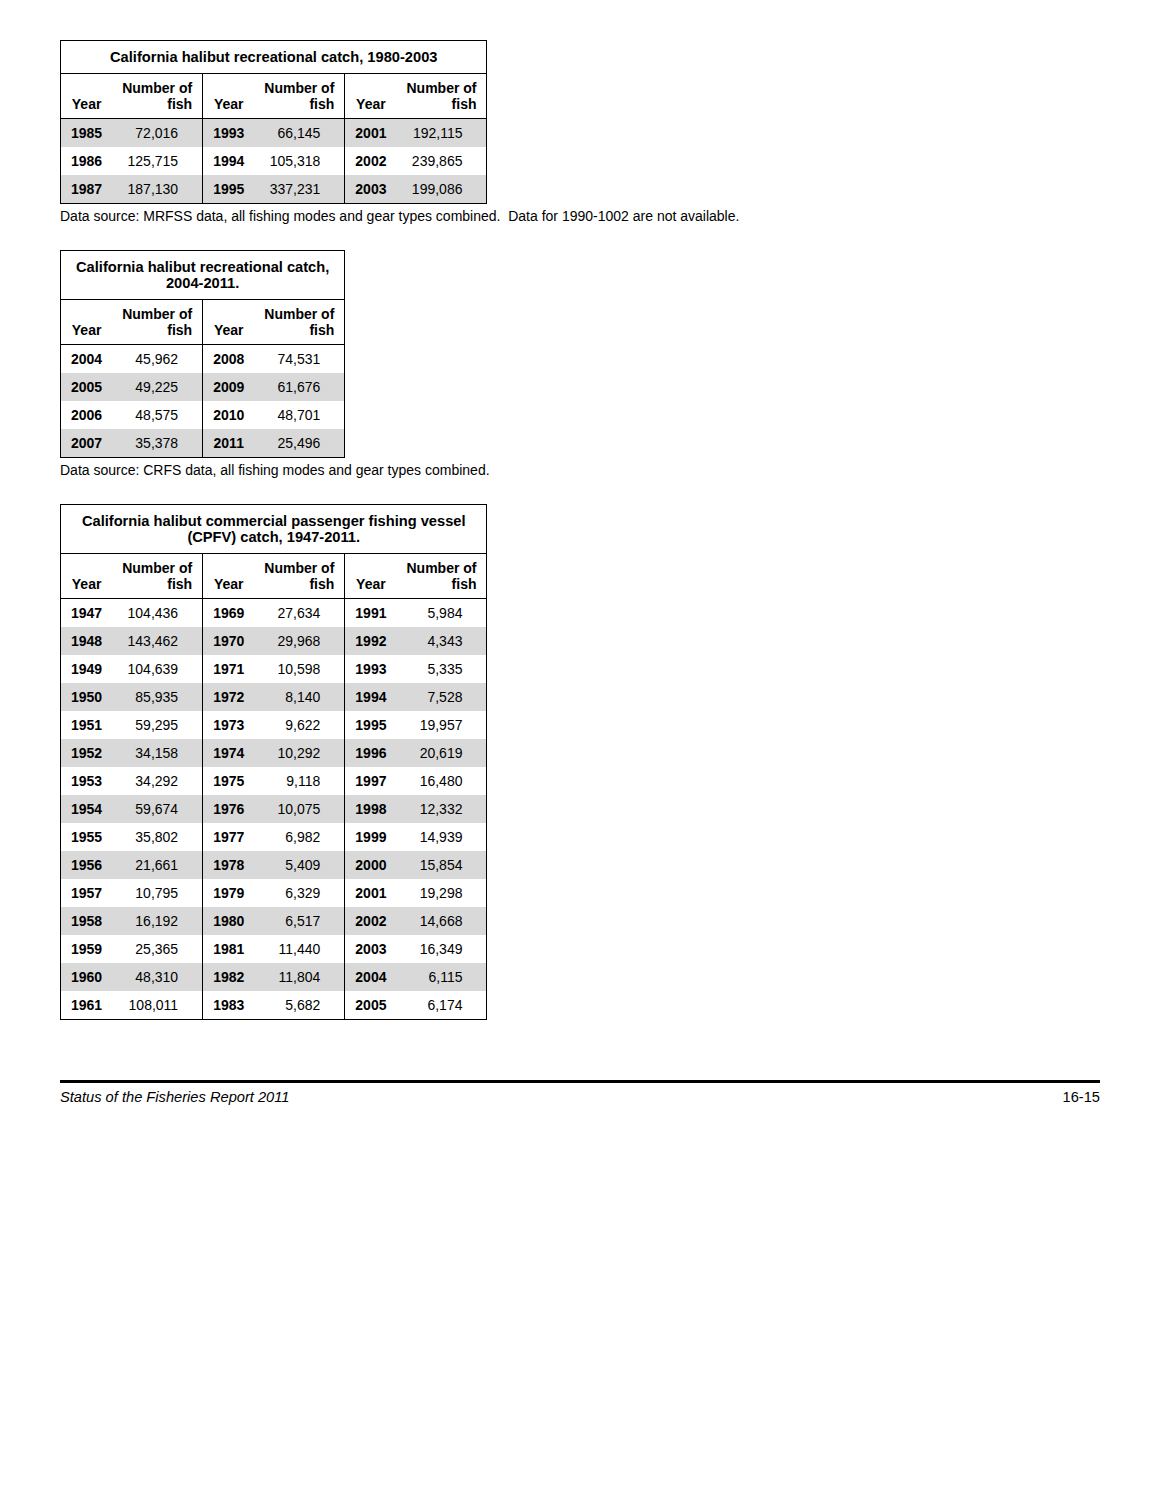California halibut recreational catch, 1980-2003
| Year | Number of fish | Year | Number of fish | Year | Number of fish |
| --- | --- | --- | --- | --- | --- |
| 1985 | 72,016 | 1993 | 66,145 | 2001 | 192,115 |
| 1986 | 125,715 | 1994 | 105,318 | 2002 | 239,865 |
| 1987 | 187,130 | 1995 | 337,231 | 2003 | 199,086 |
Data source: MRFSS data, all fishing modes and gear types combined. Data for 1990-1002 are not available.
California halibut recreational catch, 2004-2011.
| Year | Number of fish | Year | Number of fish |
| --- | --- | --- | --- |
| 2004 | 45,962 | 2008 | 74,531 |
| 2005 | 49,225 | 2009 | 61,676 |
| 2006 | 48,575 | 2010 | 48,701 |
| 2007 | 35,378 | 2011 | 25,496 |
Data source: CRFS data, all fishing modes and gear types combined.
California halibut commercial passenger fishing vessel (CPFV) catch, 1947-2011.
| Year | Number of fish | Year | Number of fish | Year | Number of fish |
| --- | --- | --- | --- | --- | --- |
| 1947 | 104,436 | 1969 | 27,634 | 1991 | 5,984 |
| 1948 | 143,462 | 1970 | 29,968 | 1992 | 4,343 |
| 1949 | 104,639 | 1971 | 10,598 | 1993 | 5,335 |
| 1950 | 85,935 | 1972 | 8,140 | 1994 | 7,528 |
| 1951 | 59,295 | 1973 | 9,622 | 1995 | 19,957 |
| 1952 | 34,158 | 1974 | 10,292 | 1996 | 20,619 |
| 1953 | 34,292 | 1975 | 9,118 | 1997 | 16,480 |
| 1954 | 59,674 | 1976 | 10,075 | 1998 | 12,332 |
| 1955 | 35,802 | 1977 | 6,982 | 1999 | 14,939 |
| 1956 | 21,661 | 1978 | 5,409 | 2000 | 15,854 |
| 1957 | 10,795 | 1979 | 6,329 | 2001 | 19,298 |
| 1958 | 16,192 | 1980 | 6,517 | 2002 | 14,668 |
| 1959 | 25,365 | 1981 | 11,440 | 2003 | 16,349 |
| 1960 | 48,310 | 1982 | 11,804 | 2004 | 6,115 |
| 1961 | 108,011 | 1983 | 5,682 | 2005 | 6,174 |
Status of the Fisheries Report 2011 16-15